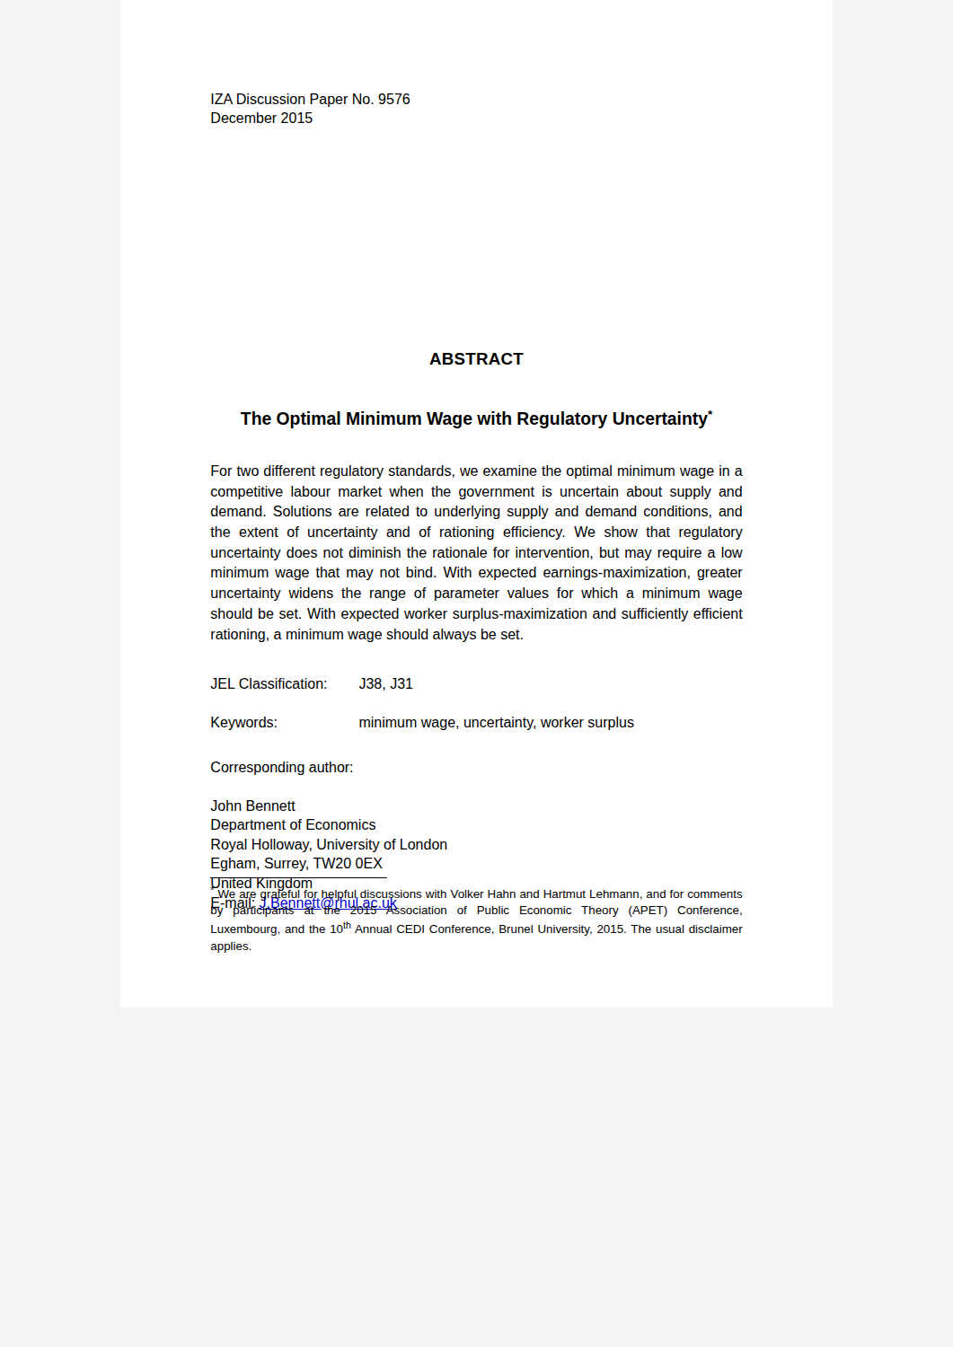IZA Discussion Paper No. 9576
December 2015
ABSTRACT
The Optimal Minimum Wage with Regulatory Uncertainty*
For two different regulatory standards, we examine the optimal minimum wage in a competitive labour market when the government is uncertain about supply and demand. Solutions are related to underlying supply and demand conditions, and the extent of uncertainty and of rationing efficiency. We show that regulatory uncertainty does not diminish the rationale for intervention, but may require a low minimum wage that may not bind. With expected earnings-maximization, greater uncertainty widens the range of parameter values for which a minimum wage should be set. With expected worker surplus-maximization and sufficiently efficient rationing, a minimum wage should always be set.
JEL Classification: J38, J31
Keywords: minimum wage, uncertainty, worker surplus
Corresponding author:
John Bennett
Department of Economics
Royal Holloway, University of London
Egham, Surrey, TW20 0EX
United Kingdom
E-mail: J.Bennett@rhul.ac.uk
* We are grateful for helpful discussions with Volker Hahn and Hartmut Lehmann, and for comments by participants at the 2015 Association of Public Economic Theory (APET) Conference, Luxembourg, and the 10th Annual CEDI Conference, Brunel University, 2015. The usual disclaimer applies.